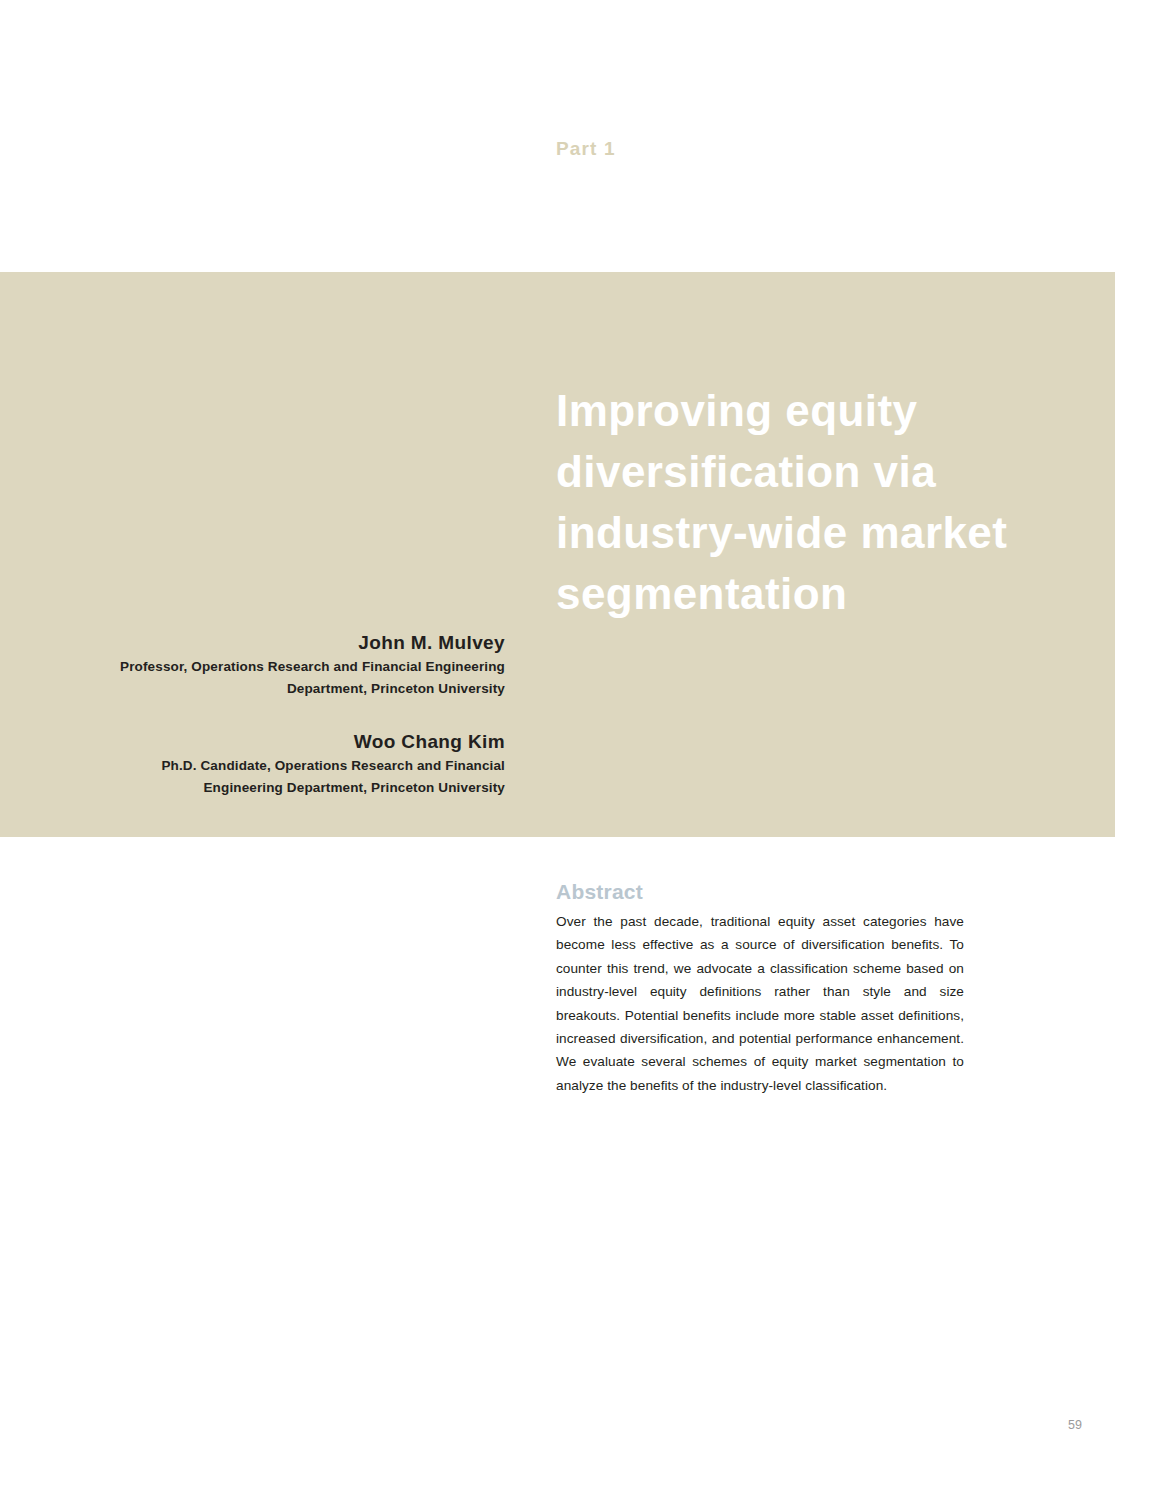Part 1
Improving equity diversification via industry-wide market segmentation
John M. Mulvey
Professor, Operations Research and Financial Engineering Department, Princeton University
Woo Chang Kim
Ph.D. Candidate, Operations Research and Financial Engineering Department, Princeton University
Abstract
Over the past decade, traditional equity asset categories have become less effective as a source of diversification benefits. To counter this trend, we advocate a classification scheme based on industry-level equity definitions rather than style and size breakouts. Potential benefits include more stable asset definitions, increased diversification, and potential performance enhancement. We evaluate several schemes of equity market segmentation to analyze the benefits of the industry-level classification.
59